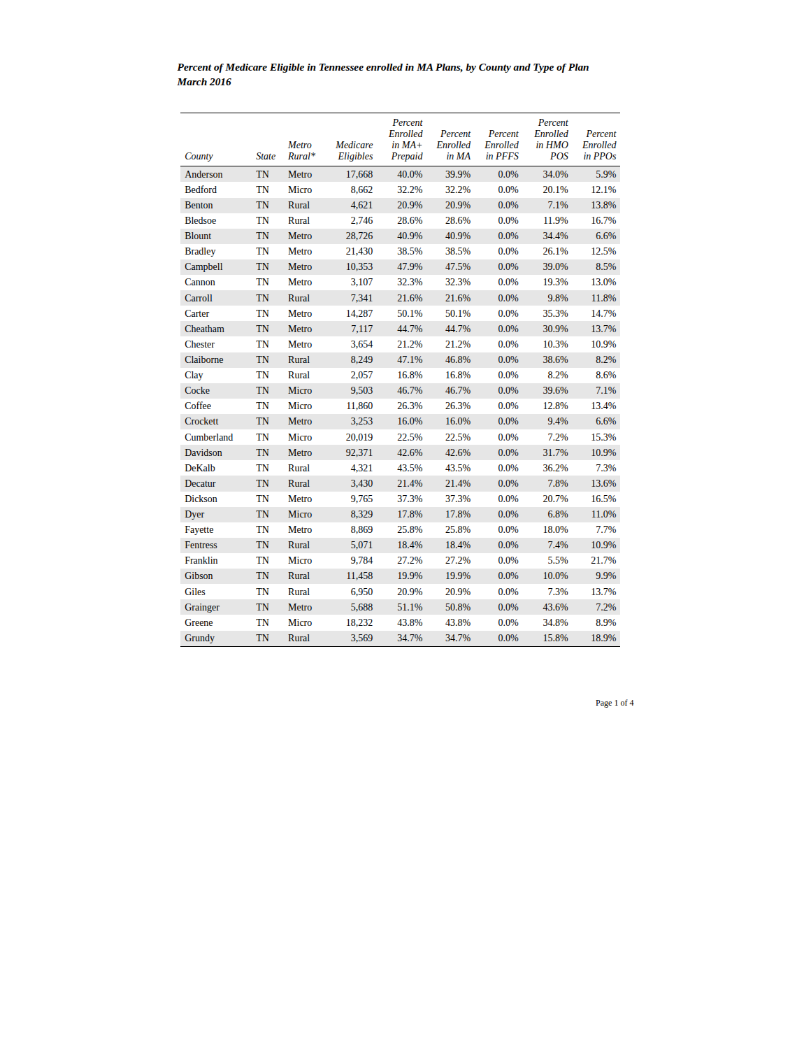Percent of Medicare Eligible in Tennessee enrolled in MA Plans, by County and Type of Plan
March 2016
| County | State | Metro Rural* | Medicare Eligibles | Percent Enrolled in MA+ Prepaid | Percent Enrolled in MA | Percent Enrolled in PFFS | Percent Enrolled in HMO POS | Percent Enrolled in PPOs |
| --- | --- | --- | --- | --- | --- | --- | --- | --- |
| Anderson | TN | Metro | 17,668 | 40.0% | 39.9% | 0.0% | 34.0% | 5.9% |
| Bedford | TN | Micro | 8,662 | 32.2% | 32.2% | 0.0% | 20.1% | 12.1% |
| Benton | TN | Rural | 4,621 | 20.9% | 20.9% | 0.0% | 7.1% | 13.8% |
| Bledsoe | TN | Rural | 2,746 | 28.6% | 28.6% | 0.0% | 11.9% | 16.7% |
| Blount | TN | Metro | 28,726 | 40.9% | 40.9% | 0.0% | 34.4% | 6.6% |
| Bradley | TN | Metro | 21,430 | 38.5% | 38.5% | 0.0% | 26.1% | 12.5% |
| Campbell | TN | Metro | 10,353 | 47.9% | 47.5% | 0.0% | 39.0% | 8.5% |
| Cannon | TN | Metro | 3,107 | 32.3% | 32.3% | 0.0% | 19.3% | 13.0% |
| Carroll | TN | Rural | 7,341 | 21.6% | 21.6% | 0.0% | 9.8% | 11.8% |
| Carter | TN | Metro | 14,287 | 50.1% | 50.1% | 0.0% | 35.3% | 14.7% |
| Cheatham | TN | Metro | 7,117 | 44.7% | 44.7% | 0.0% | 30.9% | 13.7% |
| Chester | TN | Metro | 3,654 | 21.2% | 21.2% | 0.0% | 10.3% | 10.9% |
| Claiborne | TN | Rural | 8,249 | 47.1% | 46.8% | 0.0% | 38.6% | 8.2% |
| Clay | TN | Rural | 2,057 | 16.8% | 16.8% | 0.0% | 8.2% | 8.6% |
| Cocke | TN | Micro | 9,503 | 46.7% | 46.7% | 0.0% | 39.6% | 7.1% |
| Coffee | TN | Micro | 11,860 | 26.3% | 26.3% | 0.0% | 12.8% | 13.4% |
| Crockett | TN | Metro | 3,253 | 16.0% | 16.0% | 0.0% | 9.4% | 6.6% |
| Cumberland | TN | Micro | 20,019 | 22.5% | 22.5% | 0.0% | 7.2% | 15.3% |
| Davidson | TN | Metro | 92,371 | 42.6% | 42.6% | 0.0% | 31.7% | 10.9% |
| DeKalb | TN | Rural | 4,321 | 43.5% | 43.5% | 0.0% | 36.2% | 7.3% |
| Decatur | TN | Rural | 3,430 | 21.4% | 21.4% | 0.0% | 7.8% | 13.6% |
| Dickson | TN | Metro | 9,765 | 37.3% | 37.3% | 0.0% | 20.7% | 16.5% |
| Dyer | TN | Micro | 8,329 | 17.8% | 17.8% | 0.0% | 6.8% | 11.0% |
| Fayette | TN | Metro | 8,869 | 25.8% | 25.8% | 0.0% | 18.0% | 7.7% |
| Fentress | TN | Rural | 5,071 | 18.4% | 18.4% | 0.0% | 7.4% | 10.9% |
| Franklin | TN | Micro | 9,784 | 27.2% | 27.2% | 0.0% | 5.5% | 21.7% |
| Gibson | TN | Rural | 11,458 | 19.9% | 19.9% | 0.0% | 10.0% | 9.9% |
| Giles | TN | Rural | 6,950 | 20.9% | 20.9% | 0.0% | 7.3% | 13.7% |
| Grainger | TN | Metro | 5,688 | 51.1% | 50.8% | 0.0% | 43.6% | 7.2% |
| Greene | TN | Micro | 18,232 | 43.8% | 43.8% | 0.0% | 34.8% | 8.9% |
| Grundy | TN | Rural | 3,569 | 34.7% | 34.7% | 0.0% | 15.8% | 18.9% |
Page 1 of 4